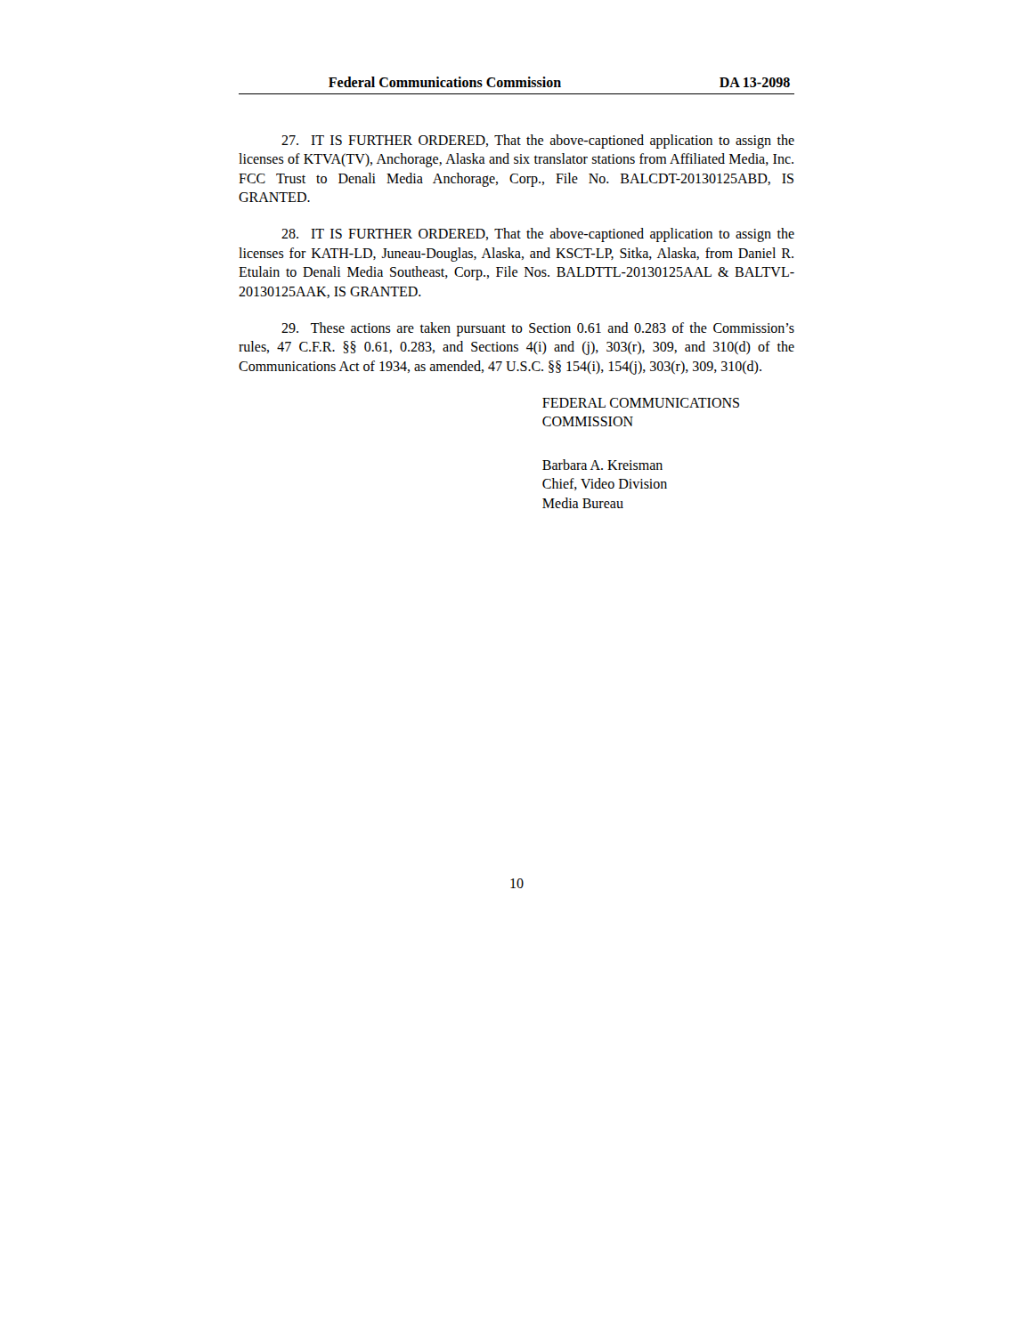Federal Communications Commission DA 13-2098
27. IT IS FURTHER ORDERED, That the above-captioned application to assign the licenses of KTVA(TV), Anchorage, Alaska and six translator stations from Affiliated Media, Inc. FCC Trust to Denali Media Anchorage, Corp., File No. BALCDT-20130125ABD, IS GRANTED.
28. IT IS FURTHER ORDERED, That the above-captioned application to assign the licenses for KATH-LD, Juneau-Douglas, Alaska, and KSCT-LP, Sitka, Alaska, from Daniel R. Etulain to Denali Media Southeast, Corp., File Nos. BALDTTL-20130125AAL & BALTVL-20130125AAK, IS GRANTED.
29. These actions are taken pursuant to Section 0.61 and 0.283 of the Commission’s rules, 47 C.F.R. §§ 0.61, 0.283, and Sections 4(i) and (j), 303(r), 309, and 310(d) of the Communications Act of 1934, as amended, 47 U.S.C. §§ 154(i), 154(j), 303(r), 309, 310(d).
FEDERAL COMMUNICATIONS COMMISSION
Barbara A. Kreisman
Chief, Video Division
Media Bureau
10